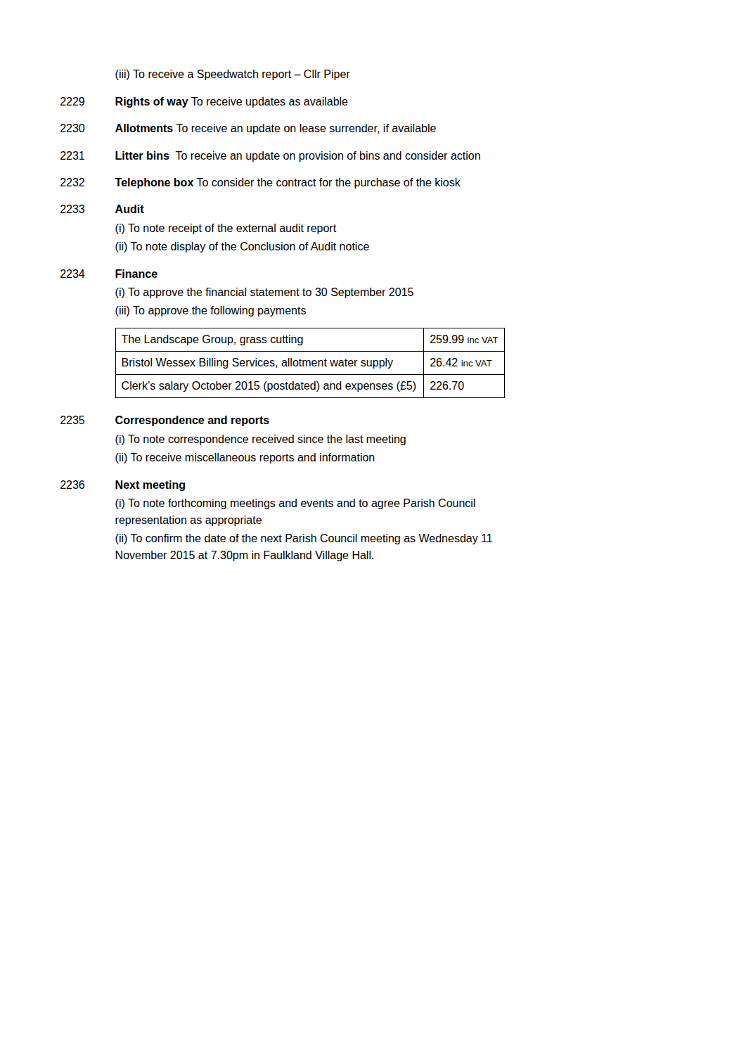(iii) To receive a Speedwatch report – Cllr Piper
2229
Rights of way To receive updates as available
2230
Allotments To receive an update on lease surrender, if available
2231
Litter bins To receive an update on provision of bins and consider action
2232
Telephone box To consider the contract for the purchase of the kiosk
2233
Audit
(i) To note receipt of the external audit report
(ii) To note display of the Conclusion of Audit notice
2234
Finance
(i) To approve the financial statement to 30 September 2015
(iii) To approve the following payments
| The Landscape Group, grass cutting | 259.99 inc VAT |
| Bristol Wessex Billing Services, allotment water supply | 26.42 inc VAT |
| Clerk’s salary October 2015 (postdated) and expenses (£5) | 226.70 |
2235
Correspondence and reports
(i) To note correspondence received since the last meeting
(ii) To receive miscellaneous reports and information
2236
Next meeting
(i) To note forthcoming meetings and events and to agree Parish Council representation as appropriate
(ii) To confirm the date of the next Parish Council meeting as Wednesday 11 November 2015 at 7.30pm in Faulkland Village Hall.